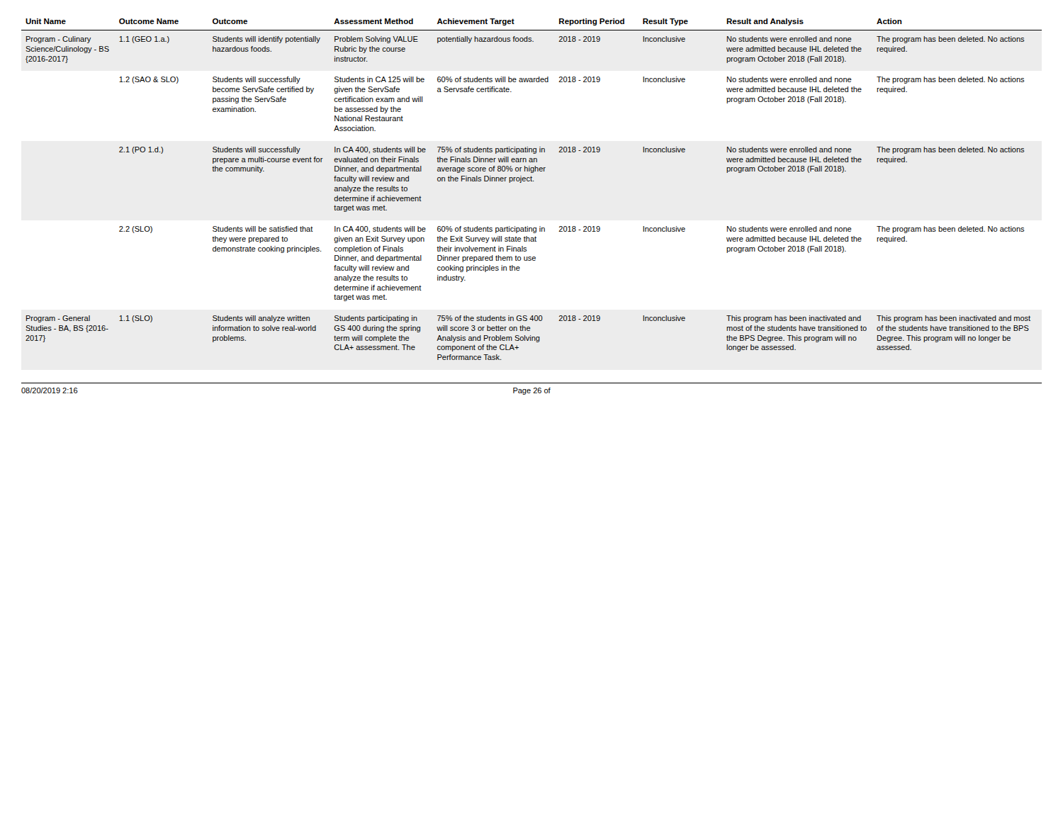| Unit Name | Outcome Name | Outcome | Assessment Method | Achievement Target | Reporting Period | Result Type | Result and Analysis | Action |
| --- | --- | --- | --- | --- | --- | --- | --- | --- |
| Program - Culinary Science/Culinology - BS {2016-2017} | 1.1 (GEO 1.a.) | Students will identify potentially hazardous foods. | Problem Solving VALUE Rubric by the course instructor. | potentially hazardous foods. | 2018 - 2019 | Inconclusive | No students were enrolled and none were admitted because IHL deleted the program October 2018 (Fall 2018). | The program has been deleted. No actions required. |
| | 1.2 (SAO & SLO) | Students will successfully become ServSafe certified by passing the ServSafe examination. | Students in CA 125 will be given the ServSafe certification exam and will be assessed by the National Restaurant Association. | 60% of students will be awarded a Servsafe certificate. | 2018 - 2019 | Inconclusive | No students were enrolled and none were admitted because IHL deleted the program October 2018 (Fall 2018). | The program has been deleted. No actions required. |
| | 2.1 (PO 1.d.) | Students will successfully prepare a multi-course event for the community. | In CA 400, students will be evaluated on their Finals Dinner, and departmental faculty will review and analyze the results to determine if achievement target was met. | 75% of students participating in the Finals Dinner will earn an average score of 80% or higher on the Finals Dinner project. | 2018 - 2019 | Inconclusive | No students were enrolled and none were admitted because IHL deleted the program October 2018 (Fall 2018). | The program has been deleted. No actions required. |
| | 2.2 (SLO) | Students will be satisfied that they were prepared to demonstrate cooking principles. | In CA 400, students will be given an Exit Survey upon completion of Finals Dinner, and departmental faculty will review and analyze the results to determine if achievement target was met. | 60% of students participating in the Exit Survey will state that their involvement in Finals Dinner prepared them to use cooking principles in the industry. | 2018 - 2019 | Inconclusive | No students were enrolled and none were admitted because IHL deleted the program October 2018 (Fall 2018). | The program has been deleted. No actions required. |
| Program - General Studies - BA, BS {2016-2017} | 1.1 (SLO) | Students will analyze written information to solve real-world problems. | Students participating in GS 400 during the spring term will complete the CLA+ assessment. The | 75% of the students in GS 400 will score 3 or better on the Analysis and Problem Solving component of the CLA+ Performance Task. | 2018 - 2019 | Inconclusive | This program has been inactivated and most of the students have transitioned to the BPS Degree. This program will no longer be assessed. | This program has been inactivated and most of the students have transitioned to the BPS Degree. This program will no longer be assessed. |
08/20/2019 2:16
Page 26 of